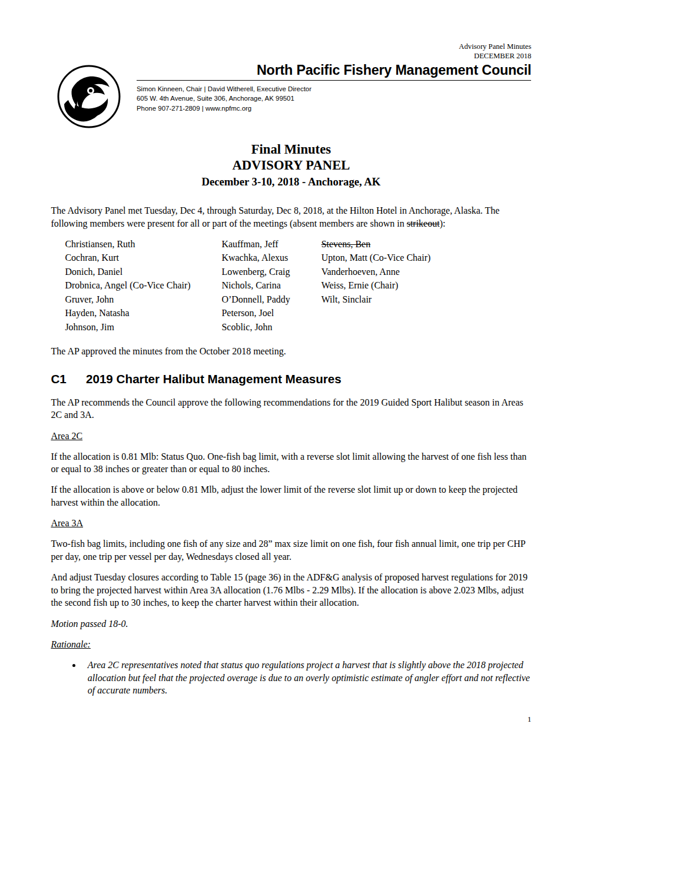Advisory Panel Minutes
DECEMBER 2018
North Pacific Fishery Management Council
Simon Kinneen, Chair | David Witherell, Executive Director
605 W. 4th Avenue, Suite 306, Anchorage, AK 99501
Phone 907-271-2809 | www.npfmc.org
Final MinutesADVISORY PANEL
December 3-10, 2018 - Anchorage, AK
The Advisory Panel met Tuesday, Dec 4, through Saturday, Dec 8, 2018, at the Hilton Hotel in Anchorage, Alaska. The following members were present for all or part of the meetings (absent members are shown in strikeout):
| Christiansen, Ruth | Kauffman, Jeff | Stevens, Ben |
| Cochran, Kurt | Kwachka, Alexus | Upton, Matt (Co-Vice Chair) |
| Donich, Daniel | Lowenberg, Craig | Vanderhoeven, Anne |
| Drobnica, Angel (Co-Vice Chair) | Nichols, Carina | Weiss, Ernie (Chair) |
| Gruver, John | O’Donnell, Paddy | Wilt, Sinclair |
| Hayden, Natasha | Peterson, Joel | |
| Johnson, Jim | Scoblic, John | |
The AP approved the minutes from the October 2018 meeting.
C12019 Charter Halibut Management Measures
The AP recommends the Council approve the following recommendations for the 2019 Guided Sport Halibut season in Areas 2C and 3A.
Area 2C
If the allocation is 0.81 Mlb: Status Quo. One-fish bag limit, with a reverse slot limit allowing the harvest of one fish less than or equal to 38 inches or greater than or equal to 80 inches.
If the allocation is above or below 0.81 Mlb, adjust the lower limit of the reverse slot limit up or down to keep the projected harvest within the allocation.
Area 3A
Two-fish bag limits, including one fish of any size and 28” max size limit on one fish, four fish annual limit, one trip per CHP per day, one trip per vessel per day, Wednesdays closed all year.
And adjust Tuesday closures according to Table 15 (page 36) in the ADF&G analysis of proposed harvest regulations for 2019 to bring the projected harvest within Area 3A allocation (1.76 Mlbs - 2.29 Mlbs). If the allocation is above 2.023 Mlbs, adjust the second fish up to 30 inches, to keep the charter harvest within their allocation.
Motion passed 18-0.
Rationale:
Area 2C representatives noted that status quo regulations project a harvest that is slightly above the 2018 projected allocation but feel that the projected overage is due to an overly optimistic estimate of angler effort and not reflective of accurate numbers.
1